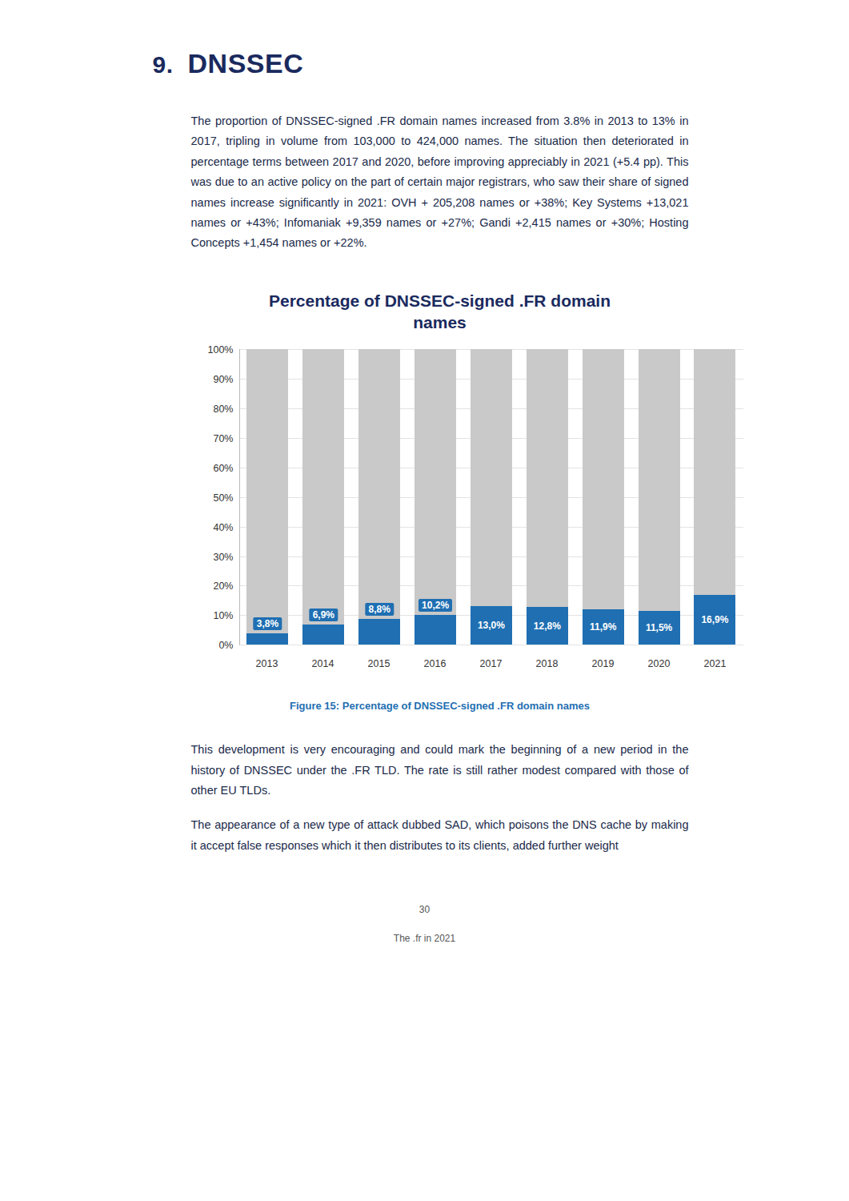9. DNSSEC
The proportion of DNSSEC-signed .FR domain names increased from 3.8% in 2013 to 13% in 2017, tripling in volume from 103,000 to 424,000 names. The situation then deteriorated in percentage terms between 2017 and 2020, before improving appreciably in 2021 (+5.4 pp). This was due to an active policy on the part of certain major registrars, who saw their share of signed names increase significantly in 2021: OVH + 205,208 names or +38%; Key Systems +13,021 names or +43%; Infomaniak +9,359 names or +27%; Gandi +2,415 names or +30%; Hosting Concepts +1,454 names or +22%.
Percentage of DNSSEC-signed .FR domain
names
100%
90%
80%
70%
60%
50%
40%
30%
20%
10%
0%
3,8%
6,9%
8,8%
10,2%
13,0%
12,8%
11,9%
11,5%
16,9%
2013
2014
2015
2016
2017
2018
2019
2020
2021
Figure 15: Percentage of DNSSEC-signed .FR domain names
This development is very encouraging and could mark the beginning of a new period in the history of DNSSEC under the .FR TLD. The rate is still rather modest compared with those of other EU TLDs.
The appearance of a new type of attack dubbed SAD, which poisons the DNS cache by making it accept false responses which it then distributes to its clients, added further weight
30
The .fr in 2021